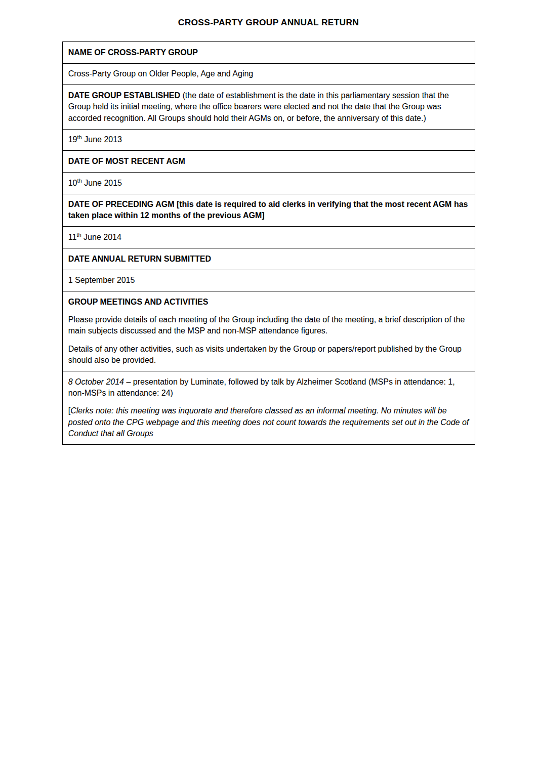CROSS-PARTY GROUP ANNUAL RETURN
| NAME OF CROSS-PARTY GROUP |
| Cross-Party Group on Older People, Age and Aging |
| DATE GROUP ESTABLISHED (the date of establishment is the date in this parliamentary session that the Group held its initial meeting, where the office bearers were elected and not the date that the Group was accorded recognition. All Groups should hold their AGMs on, or before, the anniversary of this date.) |
| 19 th June 2013 |
| DATE OF MOST RECENT AGM |
| 10 th June 2015 |
| DATE OF PRECEDING AGM [this date is required to aid clerks in verifying that the most recent AGM has taken place within 12 months of the previous AGM] |
| 11 th June 2014 |
| DATE ANNUAL RETURN SUBMITTED |
| 1 September 2015 |
| GROUP MEETINGS AND ACTIVITIES Please provide details of each meeting of the Group including the date of the meeting, a brief description of the main subjects discussed and the MSP and non-MSP attendance figures. Details of any other activities, such as visits undertaken by the Group or papers/report published by the Group should also be provided. |
| 8 October 2014 – presentation by Luminate, followed by talk by Alzheimer Scotland (MSPs in attendance: 1, non-MSPs in attendance: 24) [ Clerks note: this meeting was inquorate and therefore classed as an informal meeting. No minutes will be posted onto the CPG webpage and this meeting does not count towards the requirements set out in the Code of Conduct that all Groups |